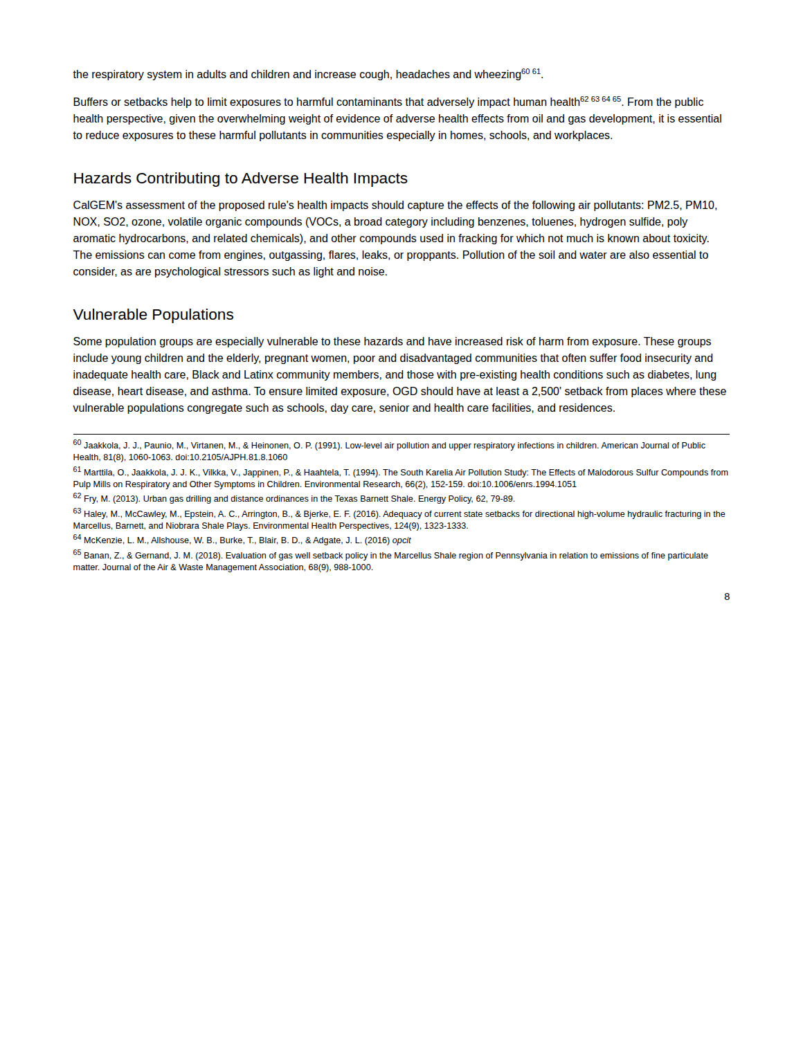the respiratory system in adults and children and increase cough, headaches and wheezing60 61.
Buffers or setbacks help to limit exposures to harmful contaminants that adversely impact human health62 63 64 65. From the public health perspective, given the overwhelming weight of evidence of adverse health effects from oil and gas development, it is essential to reduce exposures to these harmful pollutants in communities especially in homes, schools, and workplaces.
Hazards Contributing to Adverse Health Impacts
CalGEM's assessment of the proposed rule's health impacts should capture the effects of the following air pollutants: PM2.5, PM10, NOX, SO2, ozone, volatile organic compounds (VOCs, a broad category including benzenes, toluenes, hydrogen sulfide, poly aromatic hydrocarbons, and related chemicals), and other compounds used in fracking for which not much is known about toxicity. The emissions can come from engines, outgassing, flares, leaks, or proppants. Pollution of the soil and water are also essential to consider, as are psychological stressors such as light and noise.
Vulnerable Populations
Some population groups are especially vulnerable to these hazards and have increased risk of harm from exposure. These groups include young children and the elderly, pregnant women, poor and disadvantaged communities that often suffer food insecurity and inadequate health care, Black and Latinx community members, and those with pre-existing health conditions such as diabetes, lung disease, heart disease, and asthma. To ensure limited exposure, OGD should have at least a 2,500' setback from places where these vulnerable populations congregate such as schools, day care, senior and health care facilities, and residences.
60 Jaakkola, J. J., Paunio, M., Virtanen, M., & Heinonen, O. P. (1991). Low-level air pollution and upper respiratory infections in children. American Journal of Public Health, 81(8), 1060-1063. doi:10.2105/AJPH.81.8.1060
61 Marttila, O., Jaakkola, J. J. K., Vilkka, V., Jappinen, P., & Haahtela, T. (1994). The South Karelia Air Pollution Study: The Effects of Malodorous Sulfur Compounds from Pulp Mills on Respiratory and Other Symptoms in Children. Environmental Research, 66(2), 152-159. doi:10.1006/enrs.1994.1051
62 Fry, M. (2013). Urban gas drilling and distance ordinances in the Texas Barnett Shale. Energy Policy, 62, 79-89.
63 Haley, M., McCawley, M., Epstein, A. C., Arrington, B., & Bjerke, E. F. (2016). Adequacy of current state setbacks for directional high-volume hydraulic fracturing in the Marcellus, Barnett, and Niobrara Shale Plays. Environmental Health Perspectives, 124(9), 1323-1333.
64 McKenzie, L. M., Allshouse, W. B., Burke, T., Blair, B. D., & Adgate, J. L. (2016) opcit
65 Banan, Z., & Gernand, J. M. (2018). Evaluation of gas well setback policy in the Marcellus Shale region of Pennsylvania in relation to emissions of fine particulate matter. Journal of the Air & Waste Management Association, 68(9), 988-1000.
8